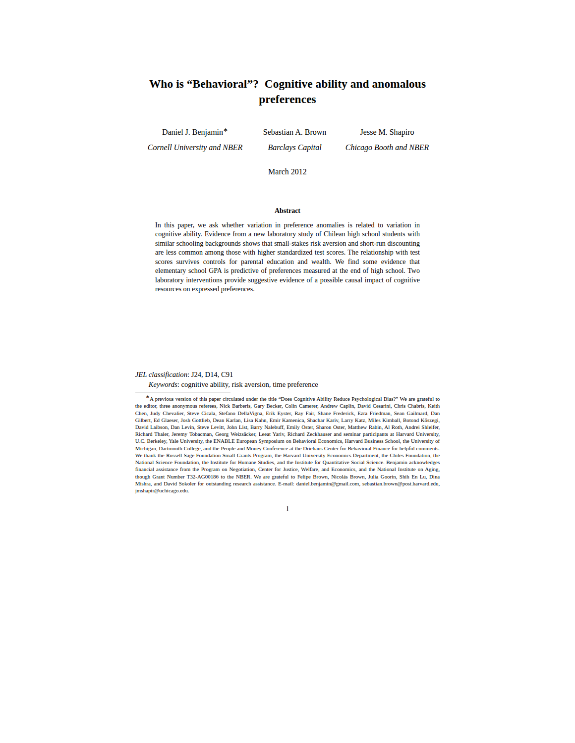Who is “Behavioral”? Cognitive ability and anomalous
preferences
| Daniel J. Benjamin ∗ | Sebastian A. Brown | Jesse M. Shapiro |
| Cornell University and NBER | Barclays Capital | Chicago Booth and NBER |
March 2012
Abstract
In this paper, we ask whether variation in preference anomalies is related to variation in cognitive ability. Evidence from a new laboratory study of Chilean high school students with similar schooling backgrounds shows that small-stakes risk aversion and short-run discounting are less common among those with higher standardized test scores. The relationship with test scores survives controls for parental education and wealth. We find some evidence that elementary school GPA is predictive of preferences measured at the end of high school. Two laboratory interventions provide suggestive evidence of a possible causal impact of cognitive resources on expressed preferences.
JEL classification: J24, D14, C91
Keywords: cognitive ability, risk aversion, time preference
∗A previous version of this paper circulated under the title “Does Cognitive Ability Reduce Psychological Bias?” We are grateful to the editor, three anonymous referees, Nick Barberis, Gary Becker, Colin Camerer, Andrew Caplin, David Cesarini, Chris Chabris, Keith Chen, Judy Chevalier, Steve Cicala, Stefano DellaVigna, Erik Eyster, Ray Fair, Shane Frederick, Ezra Friedman, Sean Gailmard, Dan Gilbert, Ed Glaeser, Josh Gottlieb, Dean Karlan, Lisa Kahn, Emir Kamenica, Shachar Kariv, Larry Katz, Miles Kimball, Botond Kőszegi, David Laibson, Dan Levin, Steve Levitt, John List, Barry Nalebuff, Emily Oster, Sharon Oster, Matthew Rabin, Al Roth, Andrei Shleifer, Richard Thaler, Jeremy Tobacman, Georg Weizsäcker, Leeat Yariv, Richard Zeckhauser and seminar participants at Harvard University, U.C. Berkeley, Yale University, the ENABLE European Symposium on Behavioral Economics, Harvard Business School, the University of Michigan, Dartmouth College, and the People and Money Conference at the Driehaus Center for Behavioral Finance for helpful comments. We thank the Russell Sage Foundation Small Grants Program, the Harvard University Economics Department, the Chiles Foundation, the National Science Foundation, the Institute for Humane Studies, and the Institute for Quantitative Social Science. Benjamin acknowledges financial assistance from the Program on Negotiation, Center for Justice, Welfare, and Economics, and the National Institute on Aging, though Grant Number T32-AG00186 to the NBER. We are grateful to Felipe Brown, Nicolás Brown, Julia Goorin, Shih En Lu, Dina Mishra, and David Sokoler for outstanding research assistance. E-mail: daniel.benjamin@gmail.com, sebastian.brown@post.harvard.edu, jmshapir@uchicago.edu.
1